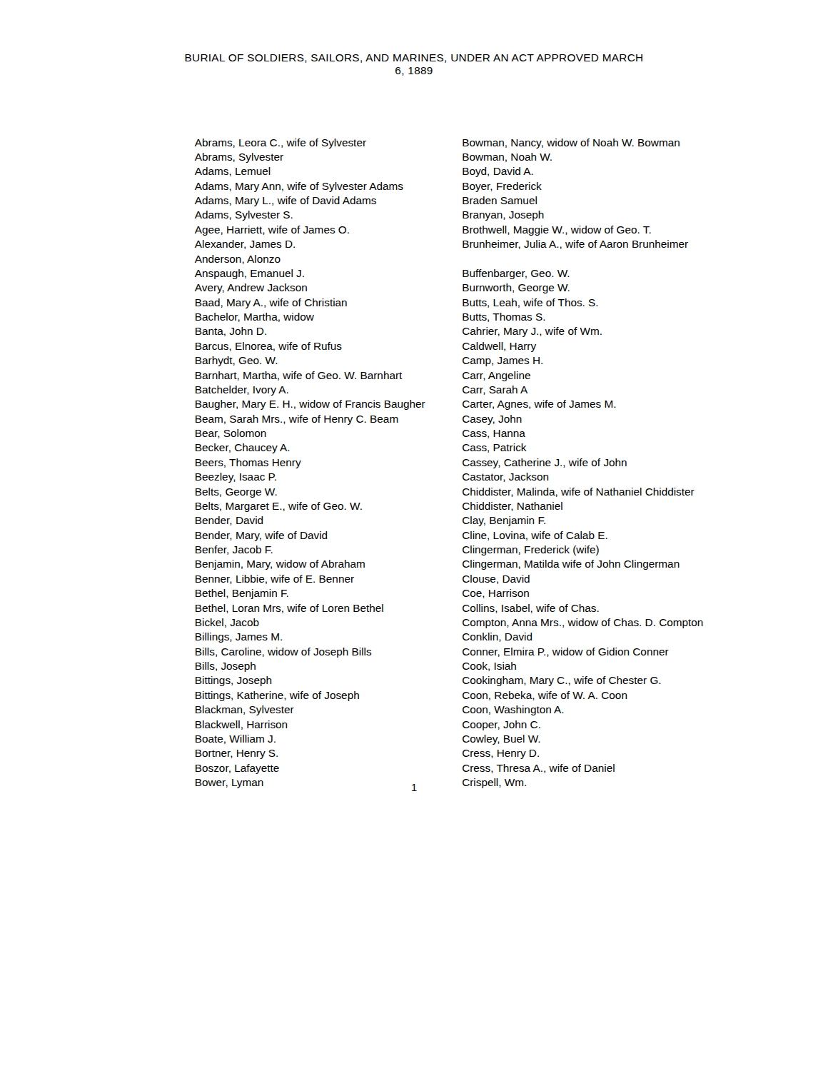BURIAL OF SOLDIERS, SAILORS, AND MARINES, UNDER AN ACT APPROVED MARCH 6, 1889
Abrams, Leora C., wife of Sylvester
Abrams, Sylvester
Adams, Lemuel
Adams, Mary Ann, wife of Sylvester Adams
Adams, Mary L., wife of David Adams
Adams, Sylvester S.
Agee, Harriett, wife of James O.
Alexander, James D.
Anderson, Alonzo
Anspaugh, Emanuel J.
Avery, Andrew Jackson
Baad, Mary A., wife of Christian
Bachelor, Martha, widow
Banta, John D.
Barcus, Elnorea, wife of Rufus
Barhydt, Geo. W.
Barnhart, Martha, wife of Geo. W. Barnhart
Batchelder, Ivory A.
Baugher, Mary E. H., widow of Francis Baugher
Beam, Sarah Mrs., wife of Henry C. Beam
Bear, Solomon
Becker, Chaucey A.
Beers, Thomas Henry
Beezley, Isaac P.
Belts, George W.
Belts, Margaret E., wife of Geo. W.
Bender, David
Bender, Mary, wife of David
Benfer, Jacob F.
Benjamin, Mary, widow of Abraham
Benner, Libbie, wife of E. Benner
Bethel, Benjamin F.
Bethel, Loran Mrs, wife of Loren Bethel
Bickel, Jacob
Billings, James M.
Bills, Caroline, widow of Joseph Bills
Bills, Joseph
Bittings, Joseph
Bittings, Katherine, wife of Joseph
Blackman, Sylvester
Blackwell, Harrison
Boate, William J.
Bortner, Henry S.
Boszor, Lafayette
Bower, Lyman
Bowman, Nancy, widow of Noah W. Bowman
Bowman, Noah W.
Boyd, David A.
Boyer, Frederick
Braden Samuel
Branyan, Joseph
Brothwell, Maggie W., widow of Geo. T.
Brunheimer, Julia A., wife of Aaron Brunheimer
Buffenbarger, Geo. W.
Burnworth, George W.
Butts, Leah, wife of Thos. S.
Butts, Thomas S.
Cahrier, Mary J., wife of Wm.
Caldwell, Harry
Camp, James H.
Carr, Angeline
Carr, Sarah A
Carter, Agnes, wife of James M.
Casey, John
Cass, Hanna
Cass, Patrick
Cassey, Catherine J., wife of John
Castator, Jackson
Chiddister, Malinda, wife of Nathaniel Chiddister
Chiddister, Nathaniel
Clay, Benjamin F.
Cline, Lovina, wife of Calab E.
Clingerman, Frederick (wife)
Clingerman, Matilda wife of John Clingerman
Clouse, David
Coe, Harrison
Collins, Isabel, wife of Chas.
Compton, Anna Mrs., widow of Chas. D. Compton
Conklin, David
Conner, Elmira P., widow of Gidion Conner
Cook, Isiah
Cookingham, Mary C., wife of Chester G.
Coon, Rebeka, wife of W. A. Coon
Coon, Washington A.
Cooper, John C.
Cowley, Buel W.
Cress, Henry D.
Cress, Thresa A., wife of Daniel
Crispell, Wm.
1